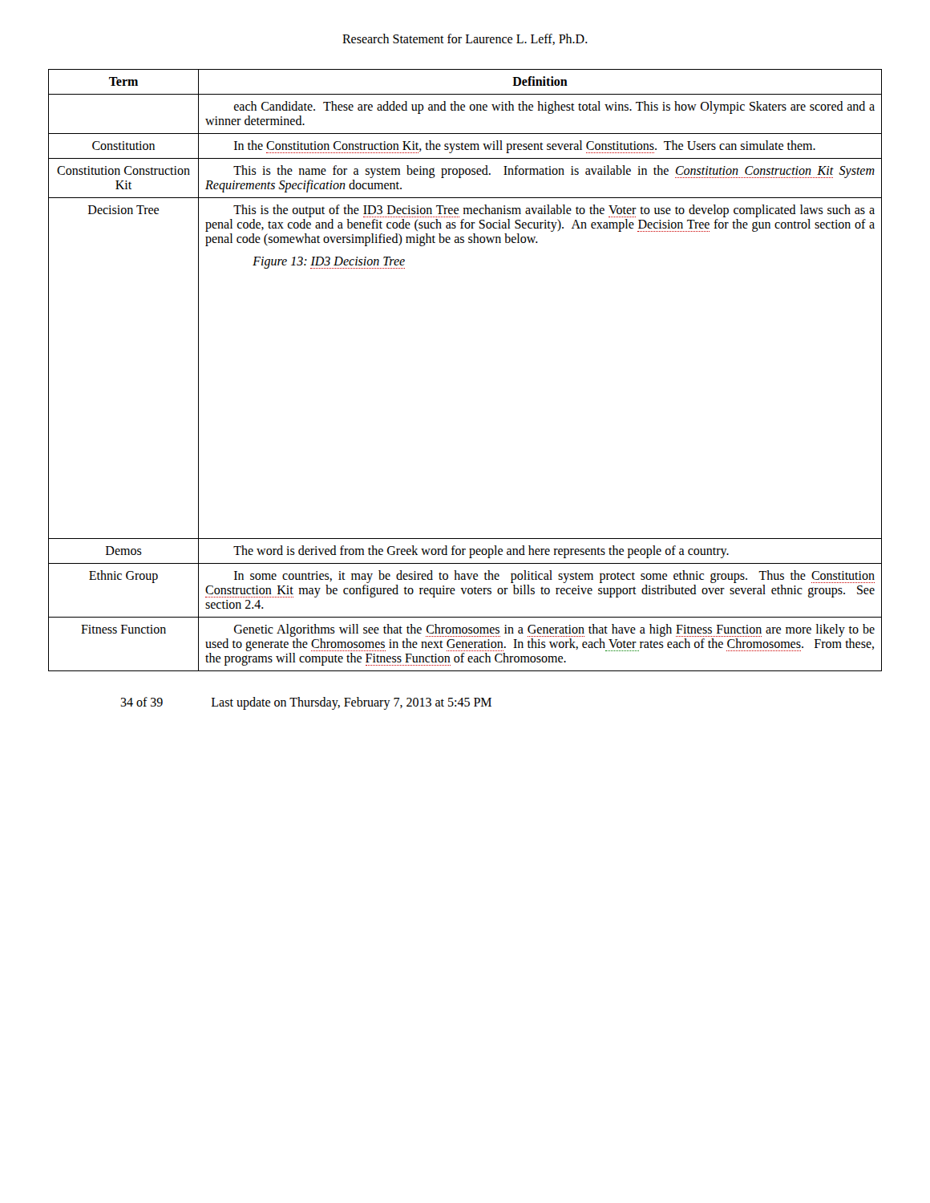Research Statement for Laurence L. Leff, Ph.D.
| Term | Definition |
| --- | --- |
| | each Candidate. These are added up and the one with the highest total wins. This is how Olympic Skaters are scored and a winner determined. |
| Constitution | In the Constitution Construction Kit , the system will present several Constitutions . The Users can simulate them. |
| Constitution Construction Kit | This is the name for a system being proposed. Information is available in the Constitution Construction Kit System Requirements Specification document. |
| Decision Tree | This is the output of the ID3 Decision Tree mechanism available to the Voter to use to develop complicated laws such as a penal code, tax code and a benefit code (such as for Social Security). An example Decision Tree for the gun control section of a penal code (somewhat oversimplified) might be as shown below. Figure 13: ID3 Decision Tree |
| Demos | The word is derived from the Greek word for people and here represents the people of a country. |
| Ethnic Group | In some countries, it may be desired to have the political system protect some ethnic groups. Thus the Constitution Construction Kit may be configured to require voters or bills to receive support distributed over several ethnic groups. See section 2.4. |
| Fitness Function | Genetic Algorithms will see that the Chromosomes in a Generation that have a high Fitness Function are more likely to be used to generate the Chromosomes in the next Generation . In this work, each Voter rates each of the Chromosomes . From these, the programs will compute the Fitness Function of each Chromosome. |
34 of 39 Last update on Thursday, February 7, 2013 at 5:45 PM